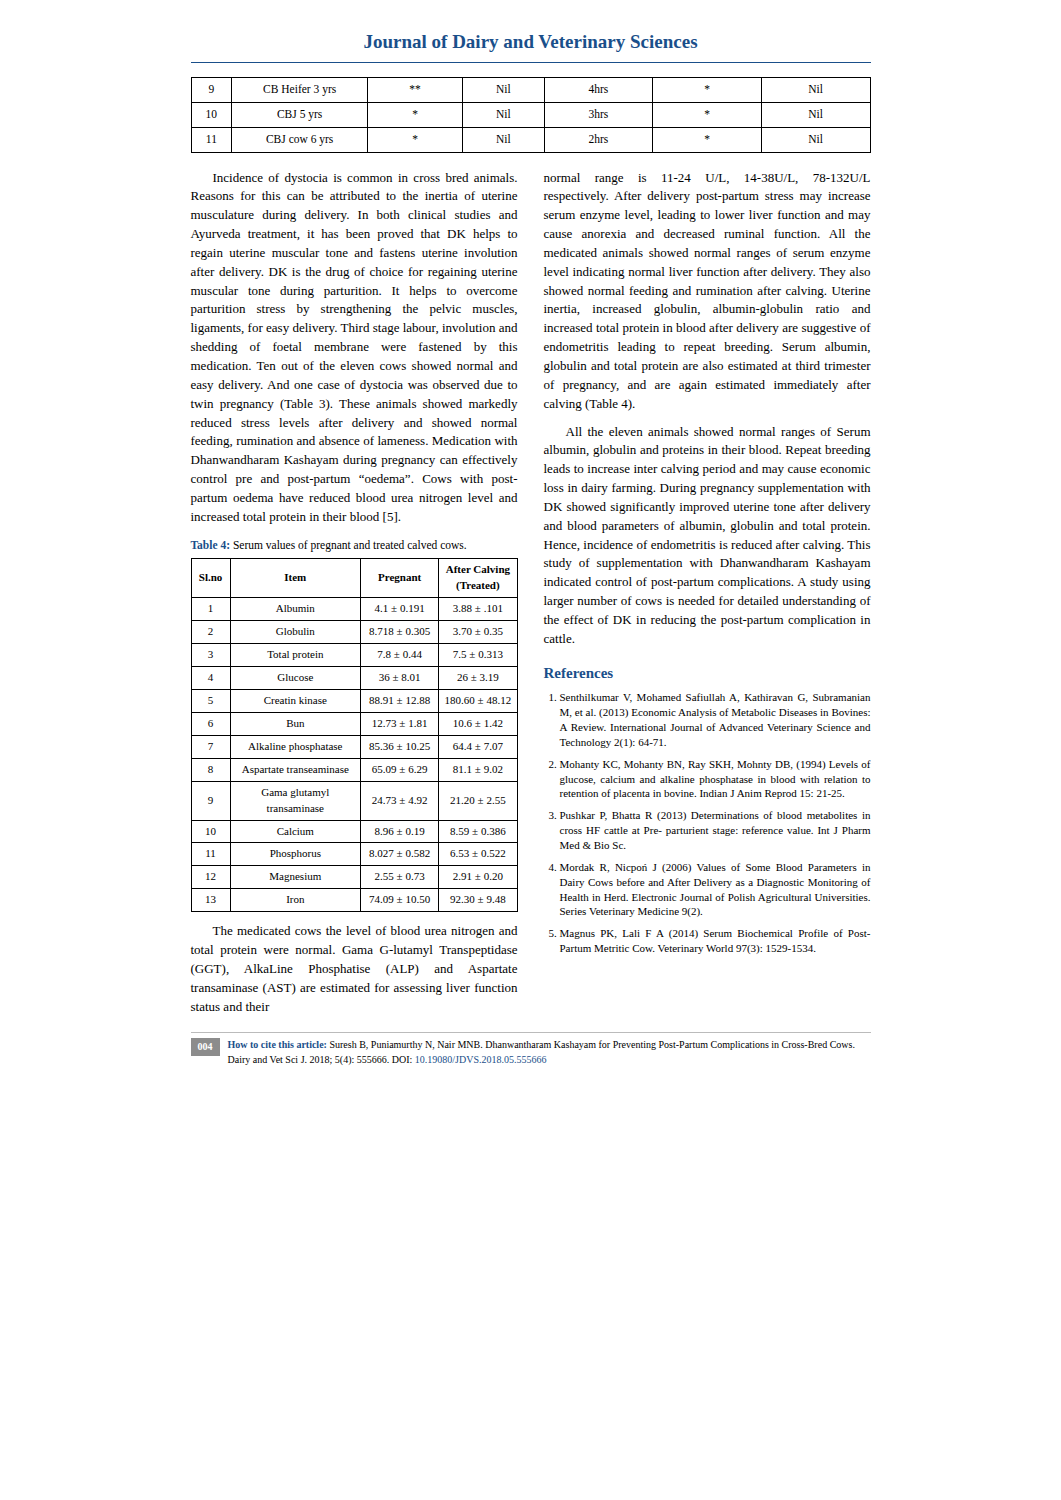Journal of Dairy and Veterinary Sciences
| 9 | CB Heifer 3 yrs | ** | Nil | 4hrs | * | Nil |
| 10 | CBJ 5 yrs | * | Nil | 3hrs | * | Nil |
| 11 | CBJ cow 6 yrs | * | Nil | 2hrs | * | Nil |
Incidence of dystocia is common in cross bred animals. Reasons for this can be attributed to the inertia of uterine musculature during delivery. In both clinical studies and Ayurveda treatment, it has been proved that DK helps to regain uterine muscular tone and fastens uterine involution after delivery. DK is the drug of choice for regaining uterine muscular tone during parturition. It helps to overcome parturition stress by strengthening the pelvic muscles, ligaments, for easy delivery. Third stage labour, involution and shedding of foetal membrane were fastened by this medication. Ten out of the eleven cows showed normal and easy delivery. And one case of dystocia was observed due to twin pregnancy (Table 3). These animals showed markedly reduced stress levels after delivery and showed normal feeding, rumination and absence of lameness. Medication with Dhanwandharam Kashayam during pregnancy can effectively control pre and post-partum “oedema”. Cows with post-partum oedema have reduced blood urea nitrogen level and increased total protein in their blood [5].
Table 4: Serum values of pregnant and treated calved cows.
| Sl.no | Item | Pregnant | After Calving (Treated) |
| --- | --- | --- | --- |
| 1 | Albumin | 4.1 ± 0.191 | 3.88 ± .101 |
| 2 | Globulin | 8.718 ± 0.305 | 3.70 ± 0.35 |
| 3 | Total protein | 7.8 ± 0.44 | 7.5 ± 0.313 |
| 4 | Glucose | 36 ± 8.01 | 26 ± 3.19 |
| 5 | Creatin kinase | 88.91 ± 12.88 | 180.60 ± 48.12 |
| 6 | Bun | 12.73 ± 1.81 | 10.6 ± 1.42 |
| 7 | Alkaline phosphatase | 85.36 ± 10.25 | 64.4 ± 7.07 |
| 8 | Aspartate transeaminase | 65.09 ± 6.29 | 81.1 ± 9.02 |
| 9 | Gama glutamyl transaminase | 24.73 ± 4.92 | 21.20 ± 2.55 |
| 10 | Calcium | 8.96 ± 0.19 | 8.59 ± 0.386 |
| 11 | Phosphorus | 8.027 ± 0.582 | 6.53 ± 0.522 |
| 12 | Magnesium | 2.55 ± 0.73 | 2.91 ± 0.20 |
| 13 | Iron | 74.09 ± 10.50 | 92.30 ± 9.48 |
The medicated cows the level of blood urea nitrogen and total protein were normal. Gama G-lutamyl Transpeptidase (GGT), AlkaLine Phosphatise (ALP) and Aspartate transaminase (AST) are estimated for assessing liver function status and their
normal range is 11-24 U/L, 14-38U/L, 78-132U/L respectively. After delivery post-partum stress may increase serum enzyme level, leading to lower liver function and may cause anorexia and decreased ruminal function. All the medicated animals showed normal ranges of serum enzyme level indicating normal liver function after delivery. They also showed normal feeding and rumination after calving. Uterine inertia, increased globulin, albumin-globulin ratio and increased total protein in blood after delivery are suggestive of endometritis leading to repeat breeding. Serum albumin, globulin and total protein are also estimated at third trimester of pregnancy, and are again estimated immediately after calving (Table 4).
All the eleven animals showed normal ranges of Serum albumin, globulin and proteins in their blood. Repeat breeding leads to increase inter calving period and may cause economic loss in dairy farming. During pregnancy supplementation with DK showed significantly improved uterine tone after delivery and blood parameters of albumin, globulin and total protein. Hence, incidence of endometritis is reduced after calving. This study of supplementation with Dhanwandharam Kashayam indicated control of post-partum complications. A study using larger number of cows is needed for detailed understanding of the effect of DK in reducing the post-partum complication in cattle.
References
Senthilkumar V, Mohamed Safiullah A, Kathiravan G, Subramanian M, et al. (2013) Economic Analysis of Metabolic Diseases in Bovines: A Review. International Journal of Advanced Veterinary Science and Technology 2(1): 64-71.
Mohanty KC, Mohanty BN, Ray SKH, Mohnty DB, (1994) Levels of glucose, calcium and alkaline phosphatase in blood with relation to retention of placenta in bovine. Indian J Anim Reprod 15: 21-25.
Pushkar P, Bhatta R (2013) Determinations of blood metabolites in cross HF cattle at Pre- parturient stage: reference value. Int J Pharm Med & Bio Sc.
Mordak R, Nicpoń J (2006) Values of Some Blood Parameters in Dairy Cows before and After Delivery as a Diagnostic Monitoring of Health in Herd. Electronic Journal of Polish Agricultural Universities. Series Veterinary Medicine 9(2).
Magnus PK, Lali F A (2014) Serum Biochemical Profile of Post-Partum Metritic Cow. Veterinary World 97(3): 1529-1534.
004
How to cite this article: Suresh B, Puniamurthy N, Nair MNB. Dhanwantharam Kashayam for Preventing Post-Partum Complications in Cross-Bred Cows. Dairy and Vet Sci J. 2018; 5(4): 555666. DOI: 10.19080/JDVS.2018.05.555666